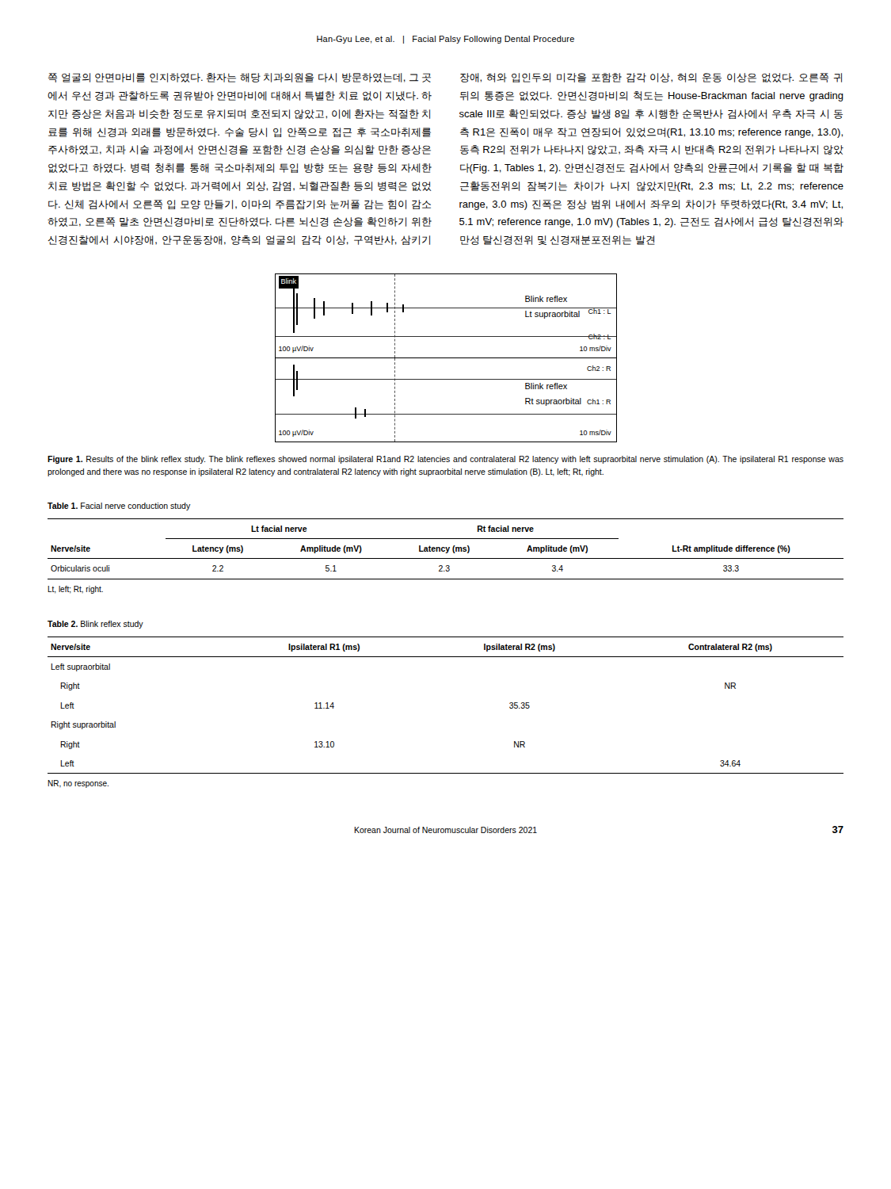Han-Gyu Lee, et al. | Facial Palsy Following Dental Procedure
쪽 얼굴의 안면마비를 인지하였다. 환자는 해당 치과의원을 다시 방문하였는데, 그 곳에서 우선 경과 관찰하도록 권유받아 안면마비에 대해서 특별한 치료 없이 지냈다. 하지만 증상은 처음과 비슷한 정도로 유지되며 호전되지 않았고, 이에 환자는 적절한 치료를 위해 신경과 외래를 방문하였다. 수술 당시 입 안쪽으로 접근 후 국소마취제를 주사하였고, 치과 시술 과정에서 안면신경을 포함한 신경 손상을 의심할 만한 증상은 없었다고 하였다. 병력 청취를 통해 국소마취제의 투입 방향 또는 용량 등의 자세한 치료 방법은 확인할 수 없었다. 과거력에서 외상, 감염, 뇌혈관질환 등의 병력은 없었다. 신체 검사에서 오른쪽 입 모양 만들기, 이마의 주름잡기와 눈꺼풀 감는 힘이 감소하였고, 오른쪽 말초 안면신경마비로 진단하였다. 다른 뇌신경 손상을 확인하기 위한 신경진찰에서 시야장애, 안구운동장애, 양측의 얼굴의 감각 이상, 구역반사, 삼키기 장애, 혀와 입인두의 미각을 포함한 감각 이상, 혀의 운동 이상은 없었다. 오른쪽 귀 뒤의 통증은 없었다. 안면신경마비의 척도는 House-Brackman facial nerve grading scale III로 확인되었다. 증상 발생 8일 후 시행한 순목반사 검사에서 우측 자극 시 동측 R1은 진폭이 매우 작고 연장되어 있었으며(R1, 13.10 ms; reference range, 13.0), 동측 R2의 전위가 나타나지 않았고, 좌측 자극 시 반대측 R2의 전위가 나타나지 않았다(Fig. 1, Tables 1, 2). 안면신경전도 검사에서 양측의 안륜근에서 기록을 할 때 복합근활동전위의 잠복기는 차이가 나지 않았지만(Rt, 2.3 ms; Lt, 2.2 ms; reference range, 3.0 ms) 진폭은 정상 범위 내에서 좌우의 차이가 뚜렷하였다(Rt, 3.4 mV; Lt, 5.1 mV; reference range, 1.0 mV) (Tables 1, 2). 근전도 검사에서 급성 탈신경전위와 만성 탈신경전위 및 신경재분포전위는 발견
A Blink Ch1 : L Ch2 : L 100 µV/Div 10 ms/Div
B Ch2 : R Ch1 : R 100 µV/Div 10 ms/Div
Blink reflex
Lt supraorbital
Blink reflex
Rt supraorbital
Figure 1. Results of the blink reflex study. The blink reflexes showed normal ipsilateral R1and R2 latencies and contralateral R2 latency with left supraorbital nerve stimulation (A). The ipsilateral R1 response was prolonged and there was no response in ipsilateral R2 latency and contralateral R2 latency with right supraorbital nerve stimulation (B). Lt, left; Rt, right.
Table 1. Facial nerve conduction study
| Nerve/site | Lt facial nerve | Rt facial nerve | Lt-Rt amplitude difference (%) |
| --- | --- | --- | --- |
| Latency (ms) | Amplitude (mV) | Latency (ms) | Amplitude (mV) |
| Orbicularis oculi | 2.2 | 5.1 | 2.3 | 3.4 | 33.3 |
Lt, left; Rt, right.
Table 2. Blink reflex study
| Nerve/site | Ipsilateral R1 (ms) | Ipsilateral R2 (ms) | Contralateral R2 (ms) |
| --- | --- | --- | --- |
| Left supraorbital | | | |
| Right | | | NR |
| Left | 11.14 | 35.35 | |
| Right supraorbital | | | |
| Right | 13.10 | NR | |
| Left | | | 34.64 |
NR, no response.
Korean Journal of Neuromuscular Disorders 2021 37